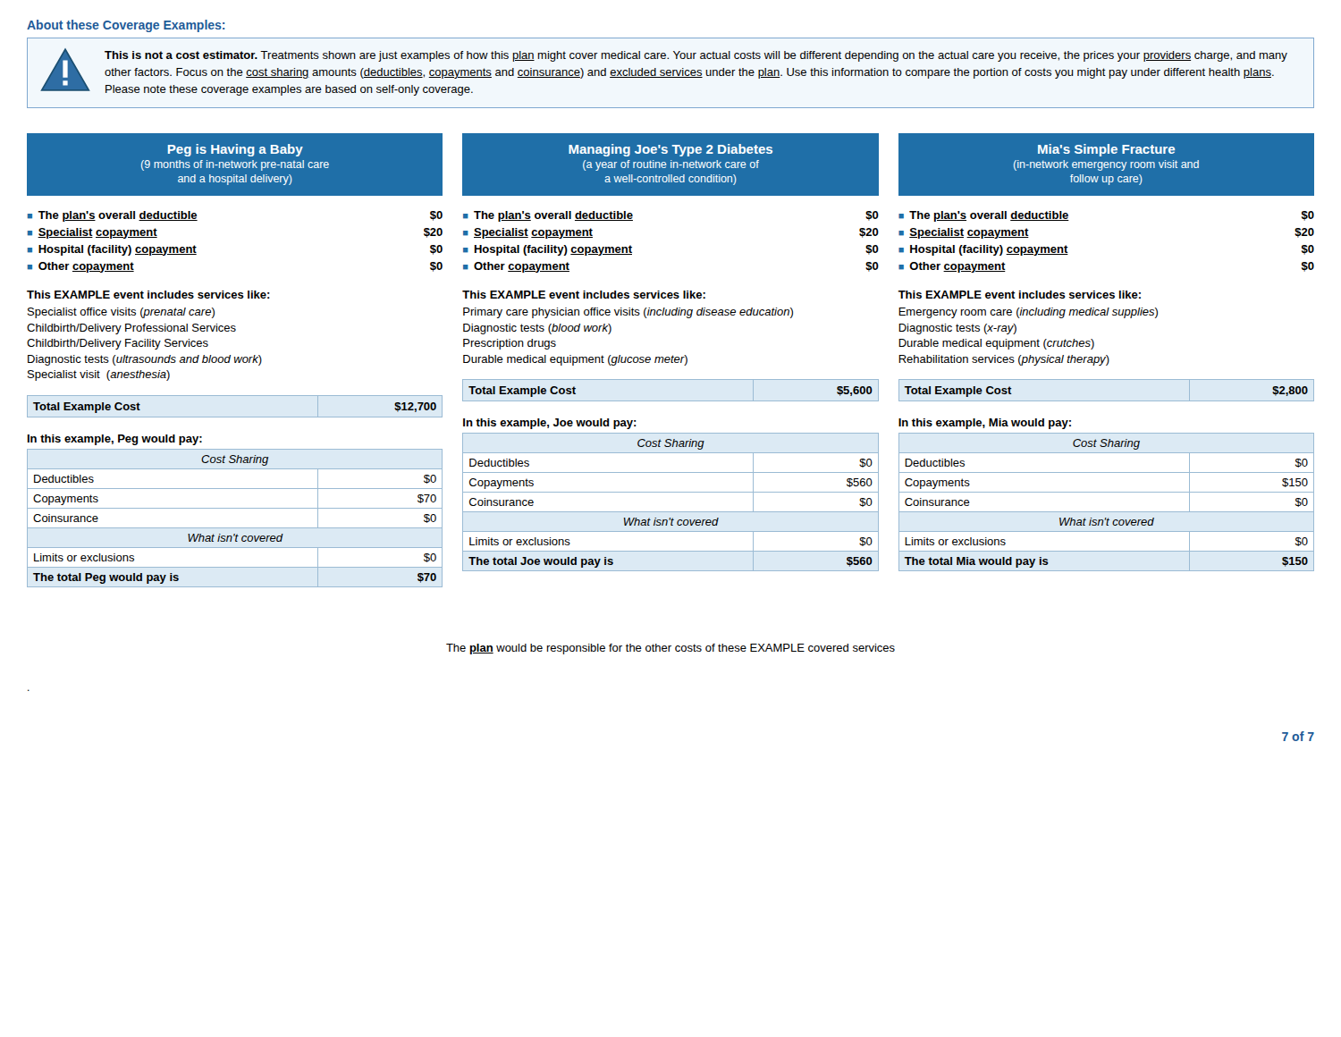About these Coverage Examples:
This is not a cost estimator. Treatments shown are just examples of how this plan might cover medical care. Your actual costs will be different depending on the actual care you receive, the prices your providers charge, and many other factors. Focus on the cost sharing amounts (deductibles, copayments and coinsurance) and excluded services under the plan. Use this information to compare the portion of costs you might pay under different health plans. Please note these coverage examples are based on self-only coverage.
Peg is Having a Baby
(9 months of in-network pre-natal care
and a hospital delivery)
■The plan's overall deductible$0
■Specialist copayment$20
■Hospital (facility) copayment$0
■Other copayment$0
This EXAMPLE event includes services like: Specialist office visits (prenatal care)
Childbirth/Delivery Professional Services
Childbirth/Delivery Facility Services
Diagnostic tests (ultrasounds and blood work)
Specialist visit (anesthesia)
| Total Example Cost | $12,700 |
In this example, Peg would pay:
| Cost Sharing |
| --- |
| Deductibles | $0 |
| Copayments | $70 |
| Coinsurance | $0 |
| What isn't covered |
| Limits or exclusions | $0 |
| The total Peg would pay is | $70 |
Managing Joe's Type 2 Diabetes
(a year of routine in-network care of
a well-controlled condition)
■The plan's overall deductible$0
■Specialist copayment$20
■Hospital (facility) copayment$0
■Other copayment$0
This EXAMPLE event includes services like: Primary care physician office visits (including disease education)
Diagnostic tests (blood work)
Prescription drugs
Durable medical equipment (glucose meter)
| Total Example Cost | $5,600 |
In this example, Joe would pay:
| Cost Sharing |
| --- |
| Deductibles | $0 |
| Copayments | $560 |
| Coinsurance | $0 |
| What isn't covered |
| Limits or exclusions | $0 |
| The total Joe would pay is | $560 |
Mia's Simple Fracture
(in-network emergency room visit and
follow up care)
■The plan's overall deductible$0
■Specialist copayment$20
■Hospital (facility) copayment$0
■Other copayment$0
This EXAMPLE event includes services like: Emergency room care (including medical supplies)
Diagnostic tests (x-ray)
Durable medical equipment (crutches)
Rehabilitation services (physical therapy)
| Total Example Cost | $2,800 |
In this example, Mia would pay:
| Cost Sharing |
| --- |
| Deductibles | $0 |
| Copayments | $150 |
| Coinsurance | $0 |
| What isn't covered |
| Limits or exclusions | $0 |
| The total Mia would pay is | $150 |
The plan would be responsible for the other costs of these EXAMPLE covered services
.
7 of 7